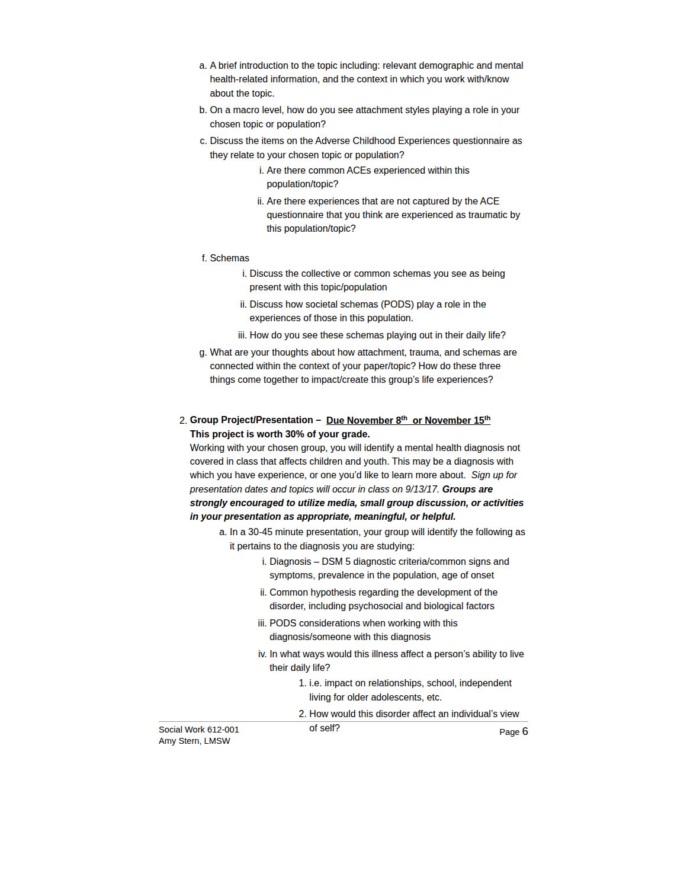A brief introduction to the topic including: relevant demographic and mental health-related information, and the context in which you work with/know about the topic.
On a macro level, how do you see attachment styles playing a role in your chosen topic or population?
Discuss the items on the Adverse Childhood Experiences questionnaire as they relate to your chosen topic or population?
Are there common ACEs experienced within this population/topic?
Are there experiences that are not captured by the ACE questionnaire that you think are experienced as traumatic by this population/topic?
Schemas
Discuss the collective or common schemas you see as being present with this topic/population
Discuss how societal schemas (PODS) play a role in the experiences of those in this population.
How do you see these schemas playing out in their daily life?
What are your thoughts about how attachment, trauma, and schemas are connected within the context of your paper/topic? How do these three things come together to impact/create this group’s life experiences?
Group Project/Presentation – Due November 8th or November 15th
This project is worth 30% of your grade.
Working with your chosen group, you will identify a mental health diagnosis not covered in class that affects children and youth. This may be a diagnosis with which you have experience, or one you’d like to learn more about. Sign up for presentation dates and topics will occur in class on 9/13/17. Groups are strongly encouraged to utilize media, small group discussion, or activities in your presentation as appropriate, meaningful, or helpful.
In a 30-45 minute presentation, your group will identify the following as it pertains to the diagnosis you are studying:
Diagnosis – DSM 5 diagnostic criteria/common signs and symptoms, prevalence in the population, age of onset
Common hypothesis regarding the development of the disorder, including psychosocial and biological factors
PODS considerations when working with this diagnosis/someone with this diagnosis
In what ways would this illness affect a person’s ability to live their daily life?
i.e. impact on relationships, school, independent living for older adolescents, etc.
How would this disorder affect an individual’s view of self?
Social Work 612-001
Amy Stern, LMSW
Page 6